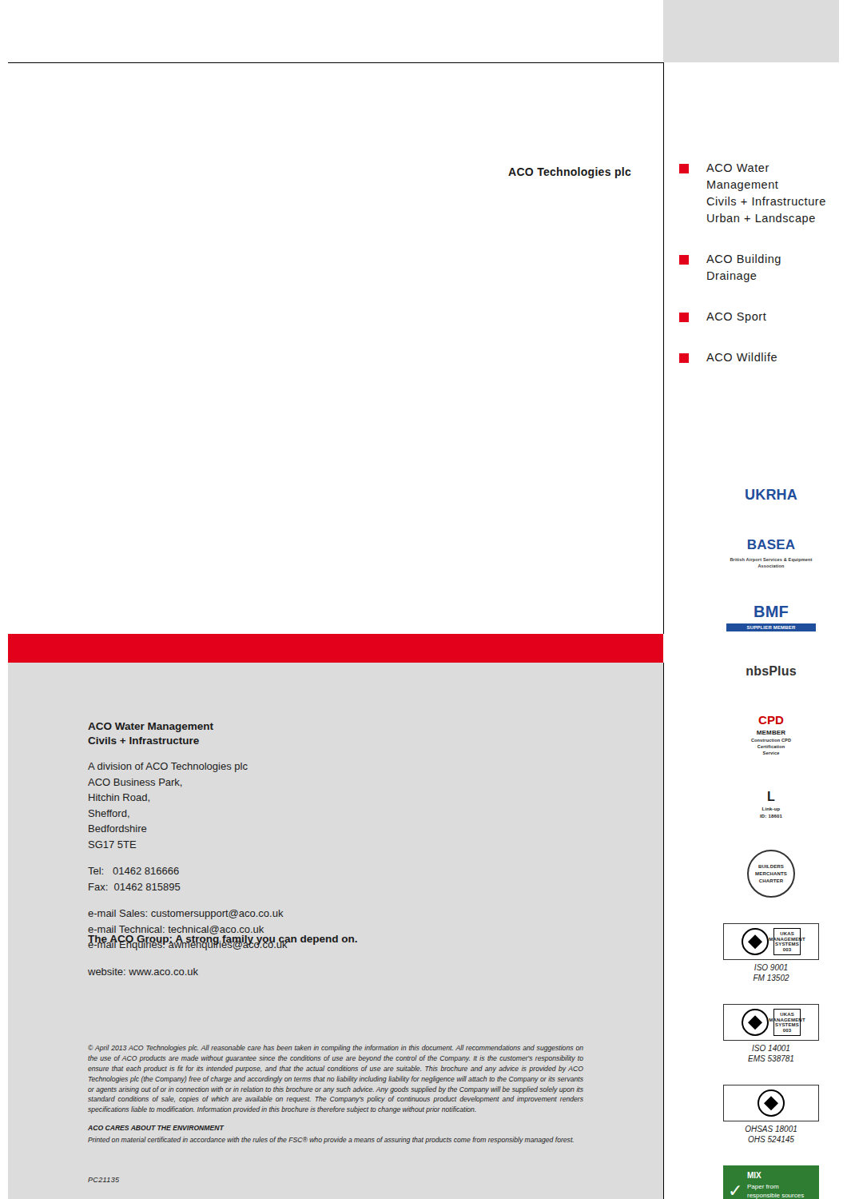ACO Technologies plc
ACO Water Management Civils + Infrastructure Urban + Landscape
ACO Building Drainage
ACO Sport
ACO Wildlife
UKRHA
BASEA
British Airport Services & Equipment Association
BMF
SUPPLIER MEMBER
nbsPlus
CPD
MEMBER
Construction CPD
Certification
Service
L
Link-up
ID: 18601
BUILDERS
MERCHANTS
CHARTER
UKAS
MANAGEMENT
SYSTEMS
003
ISO 9001
FM 13502
UKAS
MANAGEMENT
SYSTEMS
003
ISO 14001
EMS 538781
OHSAS 18001
OHS 524145
✓
MIX Paper from
responsible sources
FSC® C013417
ACO Water Management
Civils + Infrastructure
A division of ACO Technologies plc
ACO Business Park,
Hitchin Road,
Shefford,
Bedfordshire
SG17 5TE
Tel: 01462 816666
Fax: 01462 815895
e-mail Sales: customersupport@aco.co.uk
e-mail Technical: technical@aco.co.uk
e-mail Enquiries: awmenquiries@aco.co.uk
website: www.aco.co.uk
The ACO Group: A strong family you can depend on.
© April 2013 ACO Technologies plc. All reasonable care has been taken in compiling the information in this document. All recommendations and suggestions on the use of ACO products are made without guarantee since the conditions of use are beyond the control of the Company. It is the customer's responsibility to ensure that each product is fit for its intended purpose, and that the actual conditions of use are suitable. This brochure and any advice is provided by ACO Technologies plc (the Company) free of charge and accordingly on terms that no liability including liability for negligence will attach to the Company or its servants or agents arising out of or in connection with or in relation to this brochure or any such advice. Any goods supplied by the Company will be supplied solely upon its standard conditions of sale, copies of which are available on request. The Company's policy of continuous product development and improvement renders specifications liable to modification. Information provided in this brochure is therefore subject to change without prior notification.
ACO CARES ABOUT THE ENVIRONMENT
Printed on material certificated in accordance with the rules of the FSC® who provide a means of assuring that products come from responsibly managed forest.
PC21135